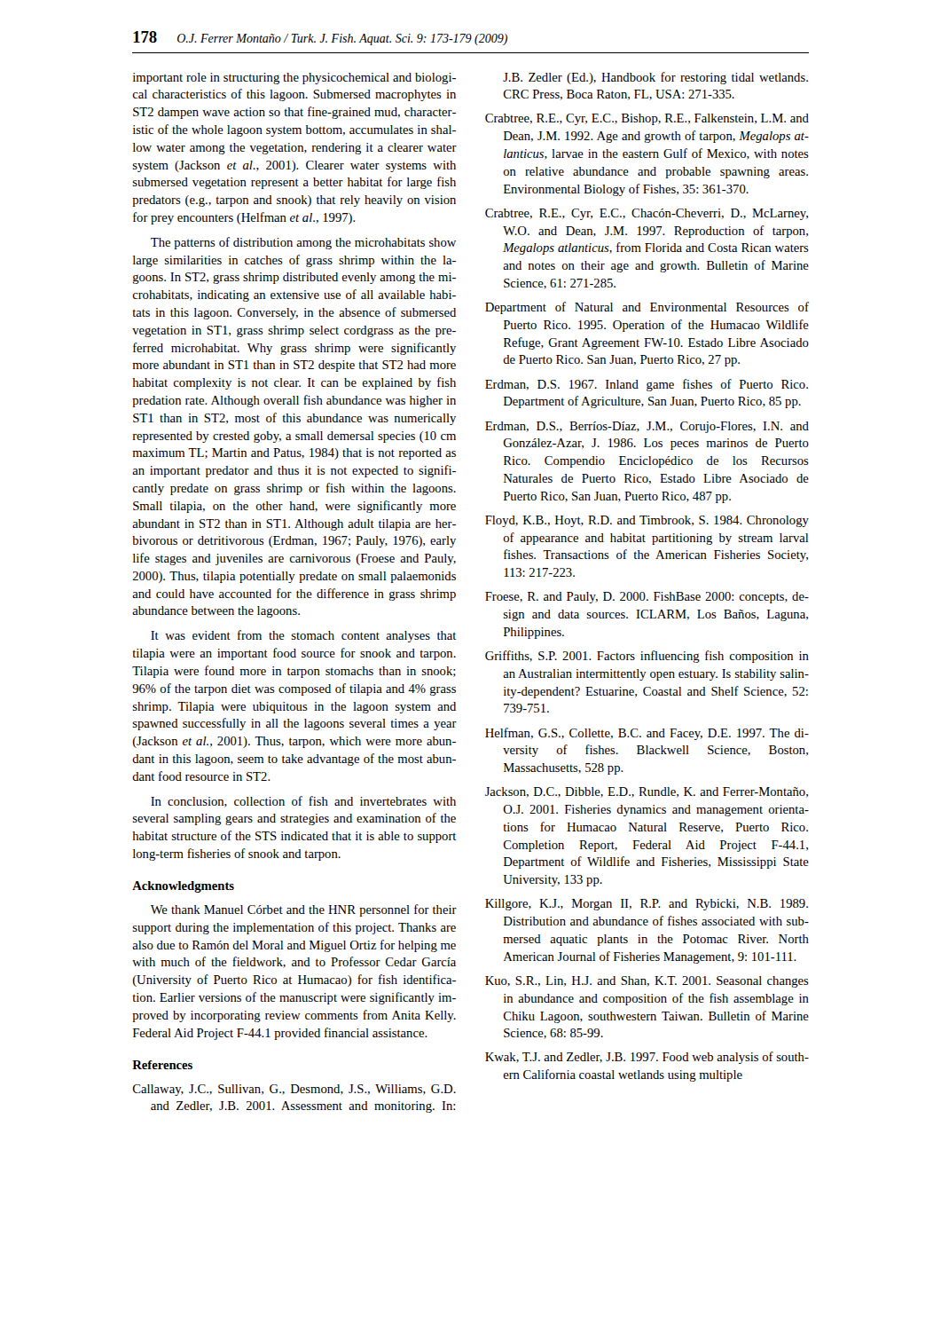178 O.J. Ferrer Montaño / Turk. J. Fish. Aquat. Sci. 9: 173-179 (2009)
important role in structuring the physicochemical and biological characteristics of this lagoon. Submersed macrophytes in ST2 dampen wave action so that fine-grained mud, characteristic of the whole lagoon system bottom, accumulates in shallow water among the vegetation, rendering it a clearer water system (Jackson et al., 2001). Clearer water systems with submersed vegetation represent a better habitat for large fish predators (e.g., tarpon and snook) that rely heavily on vision for prey encounters (Helfman et al., 1997).
The patterns of distribution among the microhabitats show large similarities in catches of grass shrimp within the lagoons. In ST2, grass shrimp distributed evenly among the microhabitats, indicating an extensive use of all available habitats in this lagoon. Conversely, in the absence of submersed vegetation in ST1, grass shrimp select cordgrass as the preferred microhabitat. Why grass shrimp were significantly more abundant in ST1 than in ST2 despite that ST2 had more habitat complexity is not clear. It can be explained by fish predation rate. Although overall fish abundance was higher in ST1 than in ST2, most of this abundance was numerically represented by crested goby, a small demersal species (10 cm maximum TL; Martin and Patus, 1984) that is not reported as an important predator and thus it is not expected to significantly predate on grass shrimp or fish within the lagoons. Small tilapia, on the other hand, were significantly more abundant in ST2 than in ST1. Although adult tilapia are herbivorous or detritivorous (Erdman, 1967; Pauly, 1976), early life stages and juveniles are carnivorous (Froese and Pauly, 2000). Thus, tilapia potentially predate on small palaemonids and could have accounted for the difference in grass shrimp abundance between the lagoons.
It was evident from the stomach content analyses that tilapia were an important food source for snook and tarpon. Tilapia were found more in tarpon stomachs than in snook; 96% of the tarpon diet was composed of tilapia and 4% grass shrimp. Tilapia were ubiquitous in the lagoon system and spawned successfully in all the lagoons several times a year (Jackson et al., 2001). Thus, tarpon, which were more abundant in this lagoon, seem to take advantage of the most abundant food resource in ST2.
In conclusion, collection of fish and invertebrates with several sampling gears and strategies and examination of the habitat structure of the STS indicated that it is able to support long-term fisheries of snook and tarpon.
Acknowledgments
We thank Manuel Córbet and the HNR personnel for their support during the implementation of this project. Thanks are also due to Ramón del Moral and Miguel Ortiz for helping me with much of the fieldwork, and to Professor Cedar García (University of Puerto Rico at Humacao) for fish identification. Earlier versions of the manuscript were significantly improved by incorporating review comments from Anita Kelly. Federal Aid Project F-44.1 provided financial assistance.
References
Callaway, J.C., Sullivan, G., Desmond, J.S., Williams, G.D. and Zedler, J.B. 2001. Assessment and monitoring. In: J.B. Zedler (Ed.), Handbook for restoring tidal wetlands. CRC Press, Boca Raton, FL, USA: 271-335.
Crabtree, R.E., Cyr, E.C., Bishop, R.E., Falkenstein, L.M. and Dean, J.M. 1992. Age and growth of tarpon, Megalops atlanticus, larvae in the eastern Gulf of Mexico, with notes on relative abundance and probable spawning areas. Environmental Biology of Fishes, 35: 361-370.
Crabtree, R.E., Cyr, E.C., Chacón-Cheverri, D., McLarney, W.O. and Dean, J.M. 1997. Reproduction of tarpon, Megalops atlanticus, from Florida and Costa Rican waters and notes on their age and growth. Bulletin of Marine Science, 61: 271-285.
Department of Natural and Environmental Resources of Puerto Rico. 1995. Operation of the Humacao Wildlife Refuge, Grant Agreement FW-10. Estado Libre Asociado de Puerto Rico. San Juan, Puerto Rico, 27 pp.
Erdman, D.S. 1967. Inland game fishes of Puerto Rico. Department of Agriculture, San Juan, Puerto Rico, 85 pp.
Erdman, D.S., Berríos-Díaz, J.M., Corujo-Flores, I.N. and González-Azar, J. 1986. Los peces marinos de Puerto Rico. Compendio Enciclopédico de los Recursos Naturales de Puerto Rico, Estado Libre Asociado de Puerto Rico, San Juan, Puerto Rico, 487 pp.
Floyd, K.B., Hoyt, R.D. and Timbrook, S. 1984. Chronology of appearance and habitat partitioning by stream larval fishes. Transactions of the American Fisheries Society, 113: 217-223.
Froese, R. and Pauly, D. 2000. FishBase 2000: concepts, design and data sources. ICLARM, Los Baños, Laguna, Philippines.
Griffiths, S.P. 2001. Factors influencing fish composition in an Australian intermittently open estuary. Is stability salinity-dependent? Estuarine, Coastal and Shelf Science, 52: 739-751.
Helfman, G.S., Collette, B.C. and Facey, D.E. 1997. The diversity of fishes. Blackwell Science, Boston, Massachusetts, 528 pp.
Jackson, D.C., Dibble, E.D., Rundle, K. and Ferrer-Montaño, O.J. 2001. Fisheries dynamics and management orientations for Humacao Natural Reserve, Puerto Rico. Completion Report, Federal Aid Project F-44.1, Department of Wildlife and Fisheries, Mississippi State University, 133 pp.
Killgore, K.J., Morgan II, R.P. and Rybicki, N.B. 1989. Distribution and abundance of fishes associated with submersed aquatic plants in the Potomac River. North American Journal of Fisheries Management, 9: 101-111.
Kuo, S.R., Lin, H.J. and Shan, K.T. 2001. Seasonal changes in abundance and composition of the fish assemblage in Chiku Lagoon, southwestern Taiwan. Bulletin of Marine Science, 68: 85-99.
Kwak, T.J. and Zedler, J.B. 1997. Food web analysis of southern California coastal wetlands using multiple